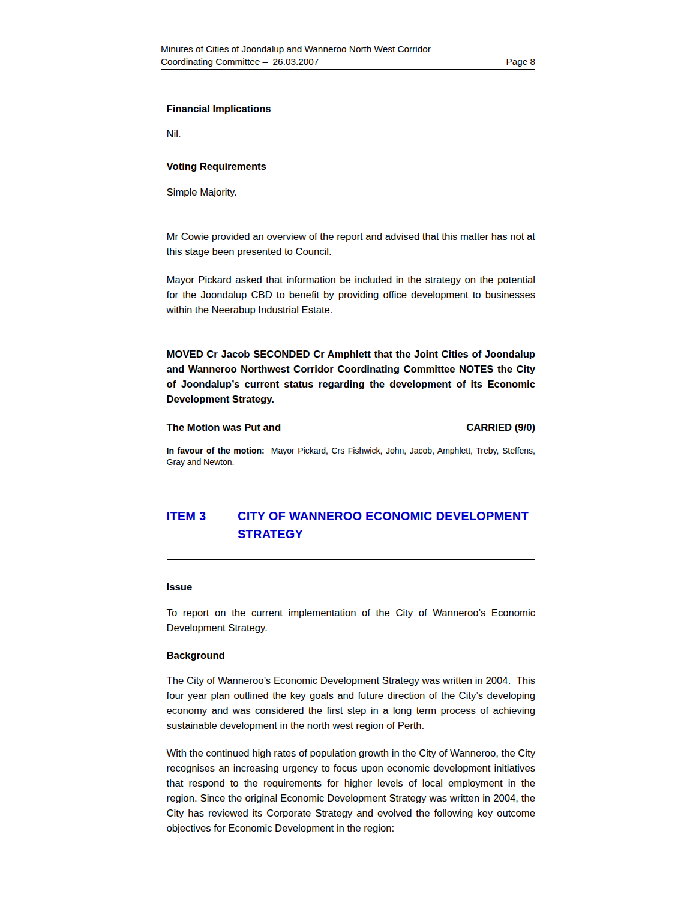Minutes of Cities of Joondalup and Wanneroo North West Corridor Coordinating Committee – 26.03.2007
Page 8
Financial Implications
Nil.
Voting Requirements
Simple Majority.
Mr Cowie provided an overview of the report and advised that this matter has not at this stage been presented to Council.
Mayor Pickard asked that information be included in the strategy on the potential for the Joondalup CBD to benefit by providing office development to businesses within the Neerabup Industrial Estate.
MOVED Cr Jacob SECONDED Cr Amphlett that the Joint Cities of Joondalup and Wanneroo Northwest Corridor Coordinating Committee NOTES the City of Joondalup’s current status regarding the development of its Economic Development Strategy.
The Motion was Put and CARRIED (9/0)
In favour of the motion: Mayor Pickard, Crs Fishwick, John, Jacob, Amphlett, Treby, Steffens, Gray and Newton.
ITEM 3 CITY OF WANNEROO ECONOMIC DEVELOPMENT STRATEGY
Issue
To report on the current implementation of the City of Wanneroo’s Economic Development Strategy.
Background
The City of Wanneroo’s Economic Development Strategy was written in 2004. This four year plan outlined the key goals and future direction of the City’s developing economy and was considered the first step in a long term process of achieving sustainable development in the north west region of Perth.
With the continued high rates of population growth in the City of Wanneroo, the City recognises an increasing urgency to focus upon economic development initiatives that respond to the requirements for higher levels of local employment in the region. Since the original Economic Development Strategy was written in 2004, the City has reviewed its Corporate Strategy and evolved the following key outcome objectives for Economic Development in the region: